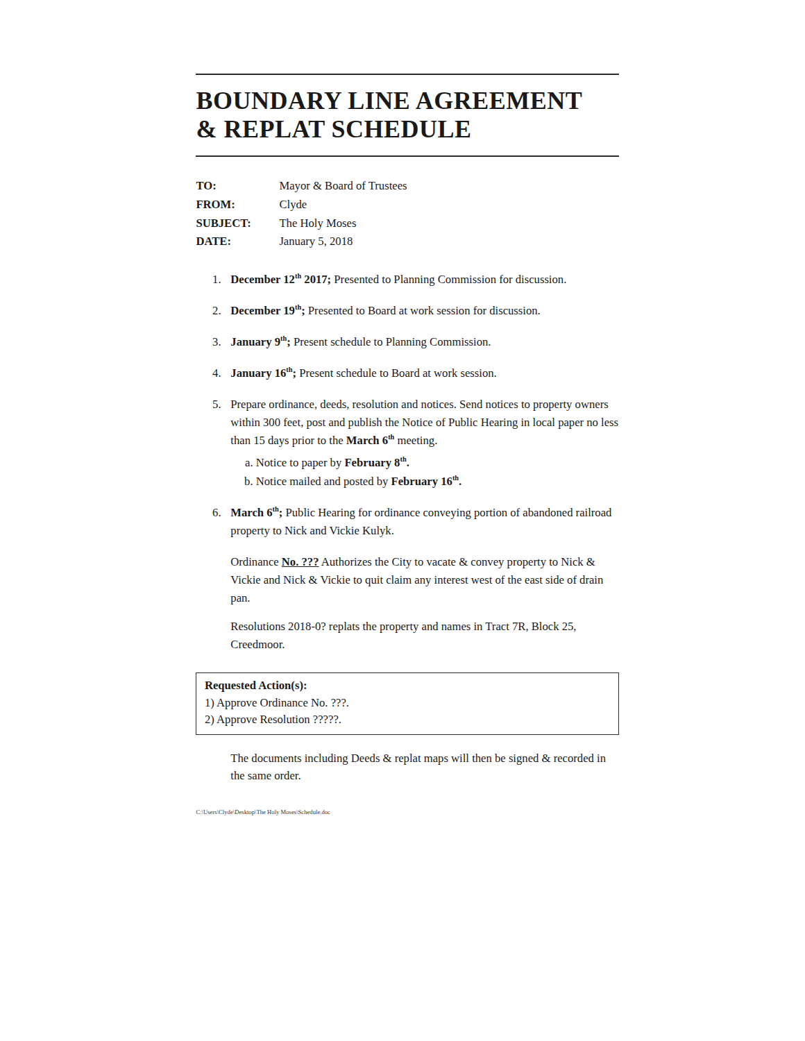BOUNDARY LINE AGREEMENT
& REPLAT SCHEDULE
| TO: | Mayor & Board of Trustees |
| FROM: | Clyde |
| SUBJECT: | The Holy Moses |
| DATE: | January 5, 2018 |
December 12th 2017; Presented to Planning Commission for discussion.
December 19th; Presented to Board at work session for discussion.
January 9th; Present schedule to Planning Commission.
January 16th; Present schedule to Board at work session.
Prepare ordinance, deeds, resolution and notices. Send notices to property owners within 300 feet, post and publish the Notice of Public Hearing in local paper no less than 15 days prior to the March 6th meeting.
Notice to paper by February 8th.
Notice mailed and posted by February 16th.
March 6th; Public Hearing for ordinance conveying portion of abandoned railroad property to Nick and Vickie Kulyk.
Ordinance No. ??? Authorizes the City to vacate & convey property to Nick & Vickie and Nick & Vickie to quit claim any interest west of the east side of drain pan.
Resolutions 2018-0? replats the property and names in Tract 7R, Block 25, Creedmoor.
Requested Action(s):
1) Approve Ordinance No. ???.
2) Approve Resolution ?????.
The documents including Deeds & replat maps will then be signed & recorded in the same order.
C:\Users\Clyde\Desktop\The Holy Moses\Schedule.doc